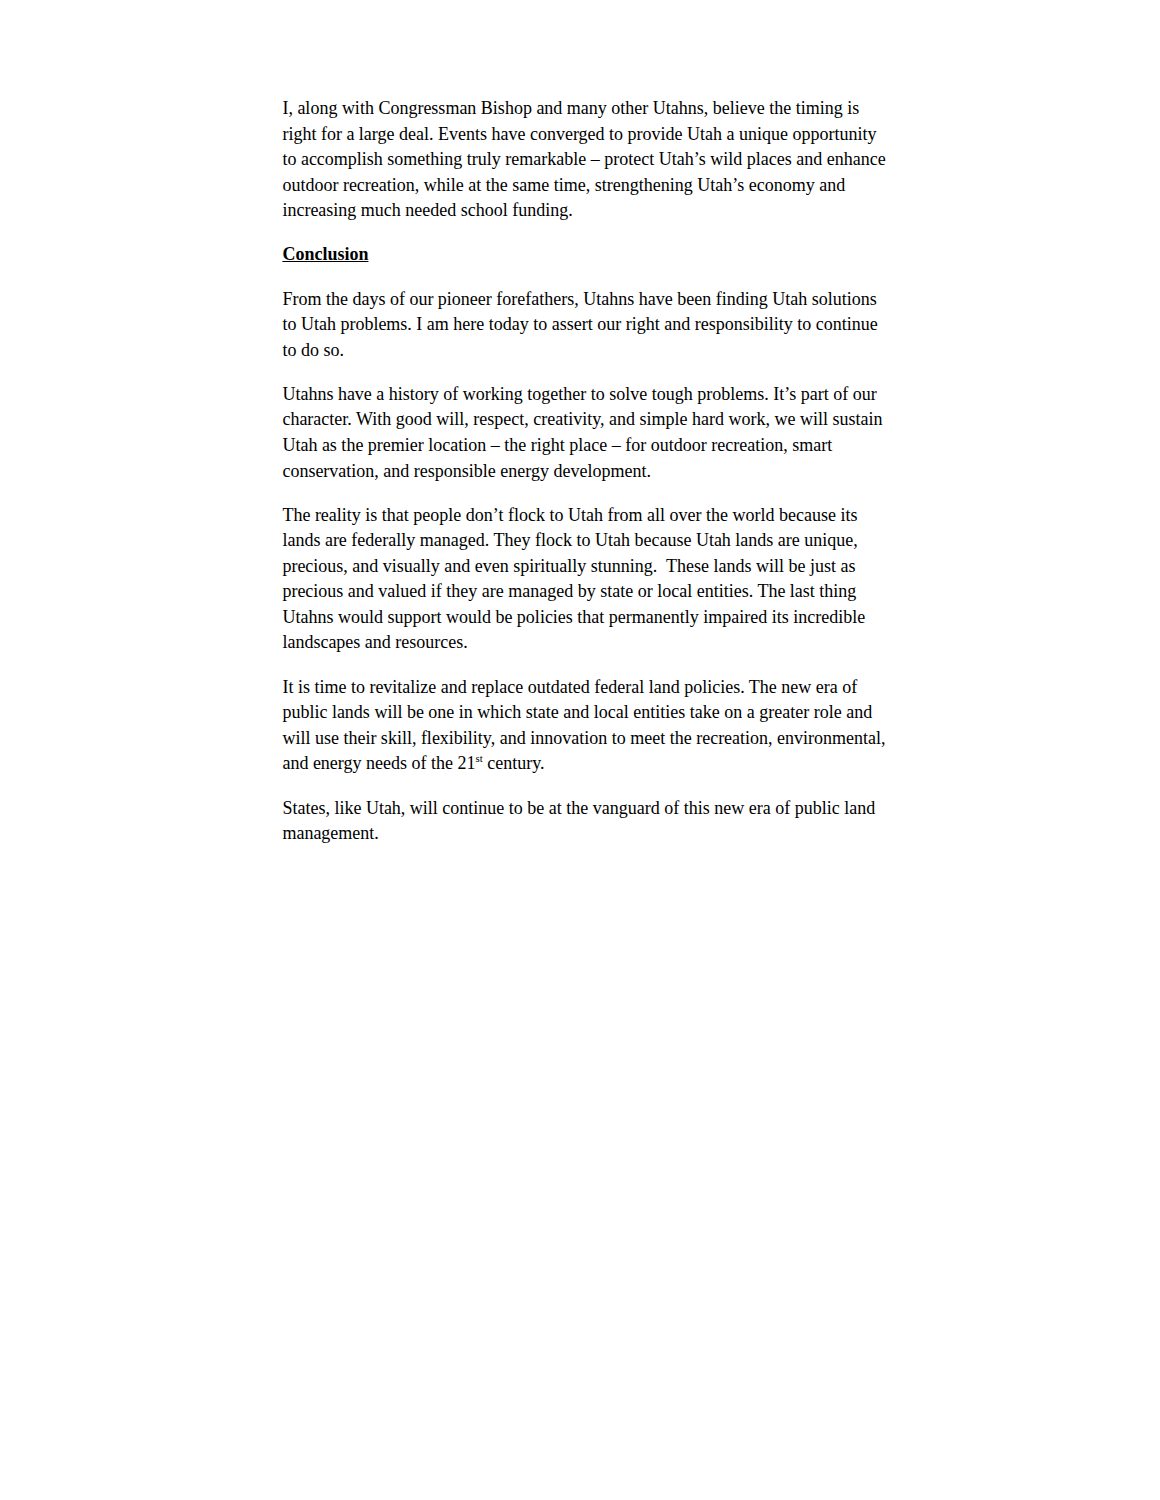I, along with Congressman Bishop and many other Utahns, believe the timing is right for a large deal. Events have converged to provide Utah a unique opportunity to accomplish something truly remarkable – protect Utah’s wild places and enhance outdoor recreation, while at the same time, strengthening Utah’s economy and increasing much needed school funding.
Conclusion
From the days of our pioneer forefathers, Utahns have been finding Utah solutions to Utah problems. I am here today to assert our right and responsibility to continue to do so.
Utahns have a history of working together to solve tough problems. It’s part of our character. With good will, respect, creativity, and simple hard work, we will sustain Utah as the premier location – the right place – for outdoor recreation, smart conservation, and responsible energy development.
The reality is that people don’t flock to Utah from all over the world because its lands are federally managed. They flock to Utah because Utah lands are unique, precious, and visually and even spiritually stunning. These lands will be just as precious and valued if they are managed by state or local entities. The last thing Utahns would support would be policies that permanently impaired its incredible landscapes and resources.
It is time to revitalize and replace outdated federal land policies. The new era of public lands will be one in which state and local entities take on a greater role and will use their skill, flexibility, and innovation to meet the recreation, environmental, and energy needs of the 21st century.
States, like Utah, will continue to be at the vanguard of this new era of public land management.